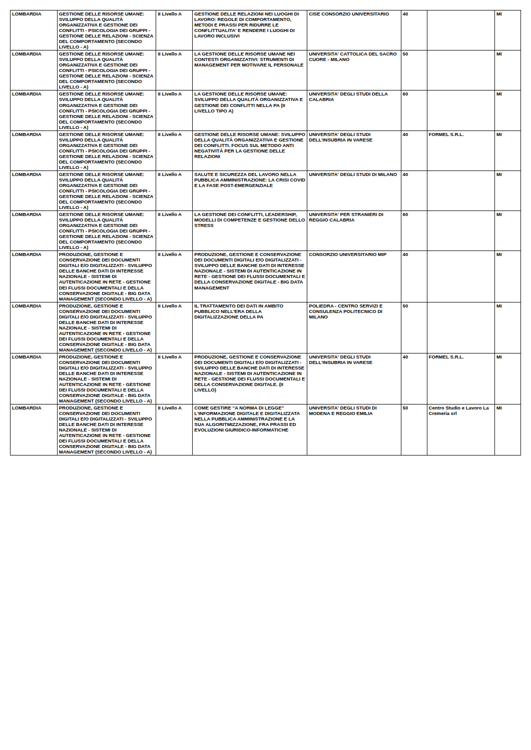| LOMBARDIA | GESTIONE DELLE RISORSE UMANE: SVILUPPO DELLA QUALITÀ ORGANIZZATIVA E GESTIONE DEI CONFLITTI - PSICOLOGIA DEI GRUPPI - GESTIONE DELLE RELAZIONI - SCIENZA DEL COMPORTAMENTO (SECONDO LIVELLO - A) | II Livello A | GESTIONE DELLE RELAZIONI NEI LUOGHI DI LAVORO: REGOLE DI COMPORTAMENTO, METODI E PRASSI PER RIDURRE LE CONFLITTUALITA' E RENDERE I LUOGHI DI LAVORO INCLUSIVI | CISE CONSORZIO UNIVERSITARIO | 40 | | MI |
| LOMBARDIA | GESTIONE DELLE RISORSE UMANE: SVILUPPO DELLA QUALITÀ ORGANIZZATIVA E GESTIONE DEI CONFLITTI - PSICOLOGIA DEI GRUPPI - GESTIONE DELLE RELAZIONI - SCIENZA DEL COMPORTAMENTO (SECONDO LIVELLO - A) | II Livello A | LA GESTIONE DELLE RISORSE UMANE NEI CONTESTI ORGANIZZATIVI: STRUMENTI DI MANAGEMENT PER MOTIVARE IL PERSONALE | UNIVERSITA' CATTOLICA DEL SACRO CUORE - MILANO | 50 | | MI |
| LOMBARDIA | GESTIONE DELLE RISORSE UMANE: SVILUPPO DELLA QUALITÀ ORGANIZZATIVA E GESTIONE DEI CONFLITTI - PSICOLOGIA DEI GRUPPI - GESTIONE DELLE RELAZIONI - SCIENZA DEL COMPORTAMENTO (SECONDO LIVELLO - A) | II Livello A | LA GESTIONE DELLE RISORSE UMANE: SVILUPPO DELLA QUALITÀ ORGANIZZATIVA E GESTIONE DEI CONFLITTI NELLA PA (II LIVELLO TIPO A) | UNIVERSITA' DEGLI STUDI DELLA CALABRIA | 60 | | MI |
| LOMBARDIA | GESTIONE DELLE RISORSE UMANE: SVILUPPO DELLA QUALITÀ ORGANIZZATIVA E GESTIONE DEI CONFLITTI - PSICOLOGIA DEI GRUPPI - GESTIONE DELLE RELAZIONI - SCIENZA DEL COMPORTAMENTO (SECONDO LIVELLO - A) | II Livello A | GESTIONE DELLE RISORSE UMANE: SVILUPPO DELLA QUALITÀ ORGANIZZATIVA E GESTIONE DEI CONFLITTI. FOCUS SUL METODO ANTI NEGATIVITÀ PER LA GESTIONE DELLE RELAZIONI | UNIVERSITA' DEGLI STUDI DELL'INSUBRIA IN VARESE | 40 | FORMEL S.R.L. | MI |
| LOMBARDIA | GESTIONE DELLE RISORSE UMANE: SVILUPPO DELLA QUALITÀ ORGANIZZATIVA E GESTIONE DEI CONFLITTI - PSICOLOGIA DEI GRUPPI - GESTIONE DELLE RELAZIONI - SCIENZA DEL COMPORTAMENTO (SECONDO LIVELLO - A) | II Livello A | SALUTE E SICUREZZA DEL LAVORO NELLA PUBBLICA AMMINISTRAZIONE: LA CRISI COVID E LA FASE POST-EMERGENZIALE | UNIVERSITA' DEGLI STUDI DI MILANO | 40 | | MI |
| LOMBARDIA | GESTIONE DELLE RISORSE UMANE: SVILUPPO DELLA QUALITÀ ORGANIZZATIVA E GESTIONE DEI CONFLITTI - PSICOLOGIA DEI GRUPPI - GESTIONE DELLE RELAZIONI - SCIENZA DEL COMPORTAMENTO (SECONDO LIVELLO - A) | II Livello A | LA GESTIONE DEI CONFLITTI, LEADERSHIP, MODELLI DI COMPETENZE E GESTIONE DELLO STRESS | UNIVERSITA' PER STRANIERI DI REGGIO CALABRIA | 60 | | MI |
| LOMBARDIA | PRODUZIONE, GESTIONE E CONSERVAZIONE DEI DOCUMENTI DIGITALI E/O DIGITALIZZATI - SVILUPPO DELLE BANCHE DATI DI INTERESSE NAZIONALE - SISTEMI DI AUTENTICAZIONE IN RETE - GESTIONE DEI FLUSSI DOCUMENTALI E DELLA CONSERVAZIONE DIGITALE - BIG DATA MANAGEMENT (SECONDO LIVELLO - A) | II Livello A | PRODUZIONE, GESTIONE E CONSERVAZIONE DEI DOCUMENTI DIGITALI E/O DIGITALIZZATI - SVILUPPO DELLE BANCHE DATI DI INTERESSE NAZIONALE - SISTEMI DI AUTENTICAZIONE IN RETE - GESTIONE DEI FLUSSI DOCUMENTALI E DELLA CONSERVAZIONE DIGITALE - BIG DATA MANAGEMENT | CONSORZIO UNIVERSITARIO MIP | 40 | | MI |
| LOMBARDIA | PRODUZIONE, GESTIONE E CONSERVAZIONE DEI DOCUMENTI DIGITALI E/O DIGITALIZZATI - SVILUPPO DELLE BANCHE DATI DI INTERESSE NAZIONALE - SISTEMI DI AUTENTICAZIONE IN RETE - GESTIONE DEI FLUSSI DOCUMENTALI E DELLA CONSERVAZIONE DIGITALE - BIG DATA MANAGEMENT (SECONDO LIVELLO - A) | II Livello A | IL TRATTAMENTO DEI DATI IN AMBITO PUBBLICO NELL'ERA DELLA DIGITALIZZAZIONE DELLA PA | POLIEDRA - CENTRO SERVIZI E CONSULENZA POLITECNICO DI MILANO | 50 | | MI |
| LOMBARDIA | PRODUZIONE, GESTIONE E CONSERVAZIONE DEI DOCUMENTI DIGITALI E/O DIGITALIZZATI - SVILUPPO DELLE BANCHE DATI DI INTERESSE NAZIONALE - SISTEMI DI AUTENTICAZIONE IN RETE - GESTIONE DEI FLUSSI DOCUMENTALI E DELLA CONSERVAZIONE DIGITALE - BIG DATA MANAGEMENT (SECONDO LIVELLO - A) | II Livello A | PRODUZIONE, GESTIONE E CONSERVAZIONE DEI DOCUMENTI DIGITALI E/O DIGITALIZZATI - SVILUPPO DELLE BANCHE DATI DI INTERESSE NAZIONALE - SISTEMI DI AUTENTICAZIONE IN RETE - GESTIONE DEI FLUSSI DOCUMENTALI E DELLA CONSERVAZIONE DIGITALE. (II LIVELLO) | UNIVERSITA' DEGLI STUDI DELL'INSUBRIA IN VARESE | 40 | FORMEL S.R.L. | MI |
| LOMBARDIA | PRODUZIONE, GESTIONE E CONSERVAZIONE DEI DOCUMENTI DIGITALI E/O DIGITALIZZATI - SVILUPPO DELLE BANCHE DATI DI INTERESSE NAZIONALE - SISTEMI DI AUTENTICAZIONE IN RETE - GESTIONE DEI FLUSSI DOCUMENTALI E DELLA CONSERVAZIONE DIGITALE - BIG DATA MANAGEMENT (SECONDO LIVELLO - A) | II Livello A | COME GESTIRE "A NORMA DI LEGGE" L'INFORMAZIONE DIGITALE E DIGITALIZZATA NELLA PUBBLICA AMMINISTRAZIONE E LA SUA ALGORITMIZZAZIONE, FRA PRASSI ED EVOLUZIONI GIURIDICO-INFORMATICHE | UNIVERSITA' DEGLI STUDI DI MODENA E REGGIO EMILIA | 50 | Centro Studio e Lavoro La Cremeria srl | MI |